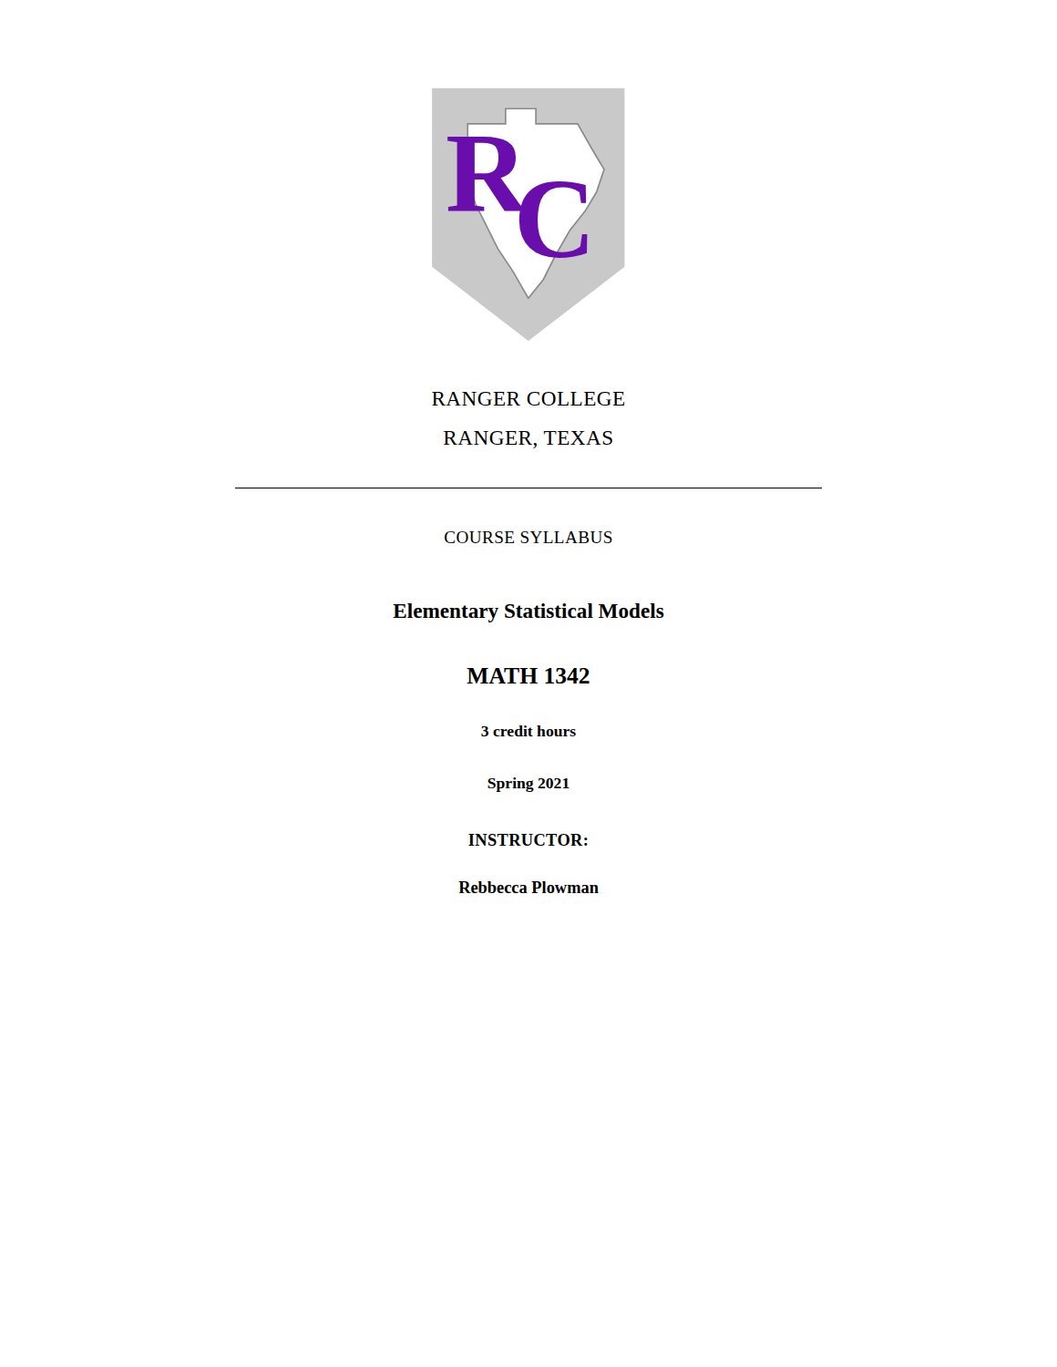Ranger College logo A gray shield bearing the outline of the state of Texas with a large purple letters R and C monogram. R C
RANGER COLLEGE
RANGER, TEXAS
COURSE SYLLABUS
Elementary Statistical Models
MATH 1342
3 credit hours
Spring 2021
INSTRUCTOR:
Rebbecca Plowman